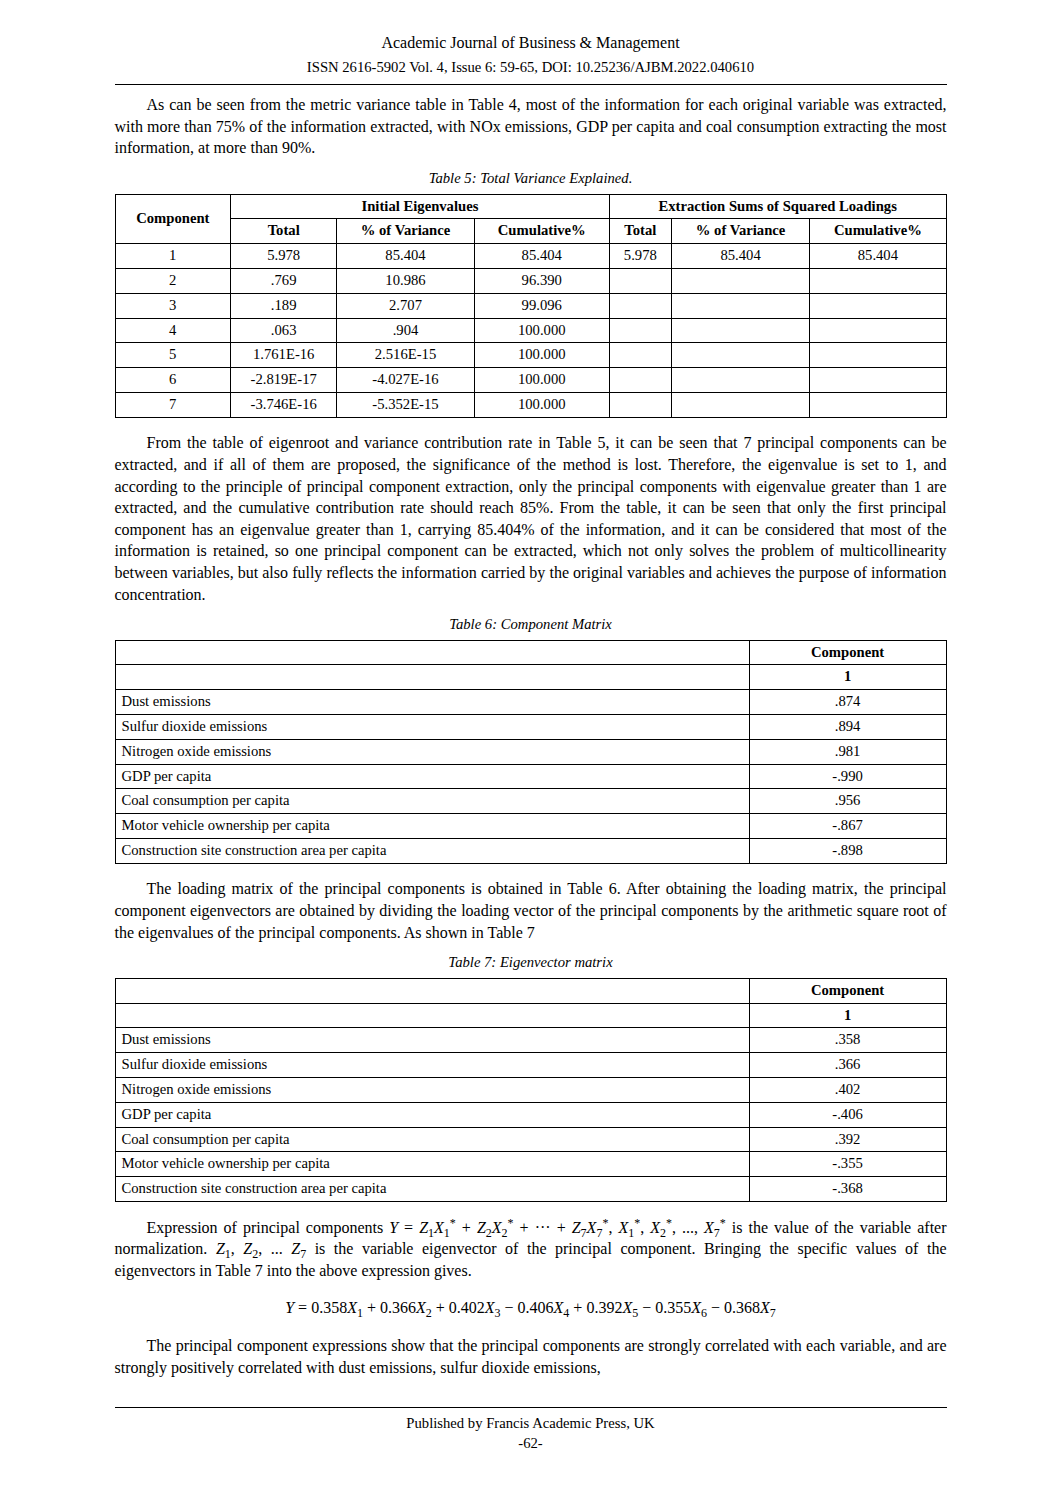Academic Journal of Business & Management
ISSN 2616-5902 Vol. 4, Issue 6: 59-65, DOI: 10.25236/AJBM.2022.040610
As can be seen from the metric variance table in Table 4, most of the information for each original variable was extracted, with more than 75% of the information extracted, with NOx emissions, GDP per capita and coal consumption extracting the most information, at more than 90%.
Table 5: Total Variance Explained.
| Component | Initial Eigenvalues | Extraction Sums of Squared Loadings |
| --- | --- | --- |
| Total | % of Variance | Cumulative% | Total | % of Variance | Cumulative% |
| 1 | 5.978 | 85.404 | 85.404 | 5.978 | 85.404 | 85.404 |
| 2 | .769 | 10.986 | 96.390 | | | |
| 3 | .189 | 2.707 | 99.096 | | | |
| 4 | .063 | .904 | 100.000 | | | |
| 5 | 1.761E-16 | 2.516E-15 | 100.000 | | | |
| 6 | -2.819E-17 | -4.027E-16 | 100.000 | | | |
| 7 | -3.746E-16 | -5.352E-15 | 100.000 | | | |
From the table of eigenroot and variance contribution rate in Table 5, it can be seen that 7 principal components can be extracted, and if all of them are proposed, the significance of the method is lost. Therefore, the eigenvalue is set to 1, and according to the principle of principal component extraction, only the principal components with eigenvalue greater than 1 are extracted, and the cumulative contribution rate should reach 85%. From the table, it can be seen that only the first principal component has an eigenvalue greater than 1, carrying 85.404% of the information, and it can be considered that most of the information is retained, so one principal component can be extracted, which not only solves the problem of multicollinearity between variables, but also fully reflects the information carried by the original variables and achieves the purpose of information concentration.
Table 6: Component Matrix
| | Component |
| --- | --- |
| | 1 |
| Dust emissions | .874 |
| Sulfur dioxide emissions | .894 |
| Nitrogen oxide emissions | .981 |
| GDP per capita | -.990 |
| Coal consumption per capita | .956 |
| Motor vehicle ownership per capita | -.867 |
| Construction site construction area per capita | -.898 |
The loading matrix of the principal components is obtained in Table 6. After obtaining the loading matrix, the principal component eigenvectors are obtained by dividing the loading vector of the principal components by the arithmetic square root of the eigenvalues of the principal components. As shown in Table 7
Table 7: Eigenvector matrix
| | Component |
| --- | --- |
| | 1 |
| Dust emissions | .358 |
| Sulfur dioxide emissions | .366 |
| Nitrogen oxide emissions | .402 |
| GDP per capita | -.406 |
| Coal consumption per capita | .392 |
| Motor vehicle ownership per capita | -.355 |
| Construction site construction area per capita | -.368 |
Expression of principal components Y = Z1X1* + Z2X2* + ··· + Z7X7*, X1*, X2*, ..., X7* is the value of the variable after normalization. Z1, Z2, ... Z7 is the variable eigenvector of the principal component. Bringing the specific values of the eigenvectors in Table 7 into the above expression gives.
Y = 0.358X1 + 0.366X2 + 0.402X3 − 0.406X4 + 0.392X5 − 0.355X6 − 0.368X7
The principal component expressions show that the principal components are strongly correlated with each variable, and are strongly positively correlated with dust emissions, sulfur dioxide emissions,
Published by Francis Academic Press, UK
-62-